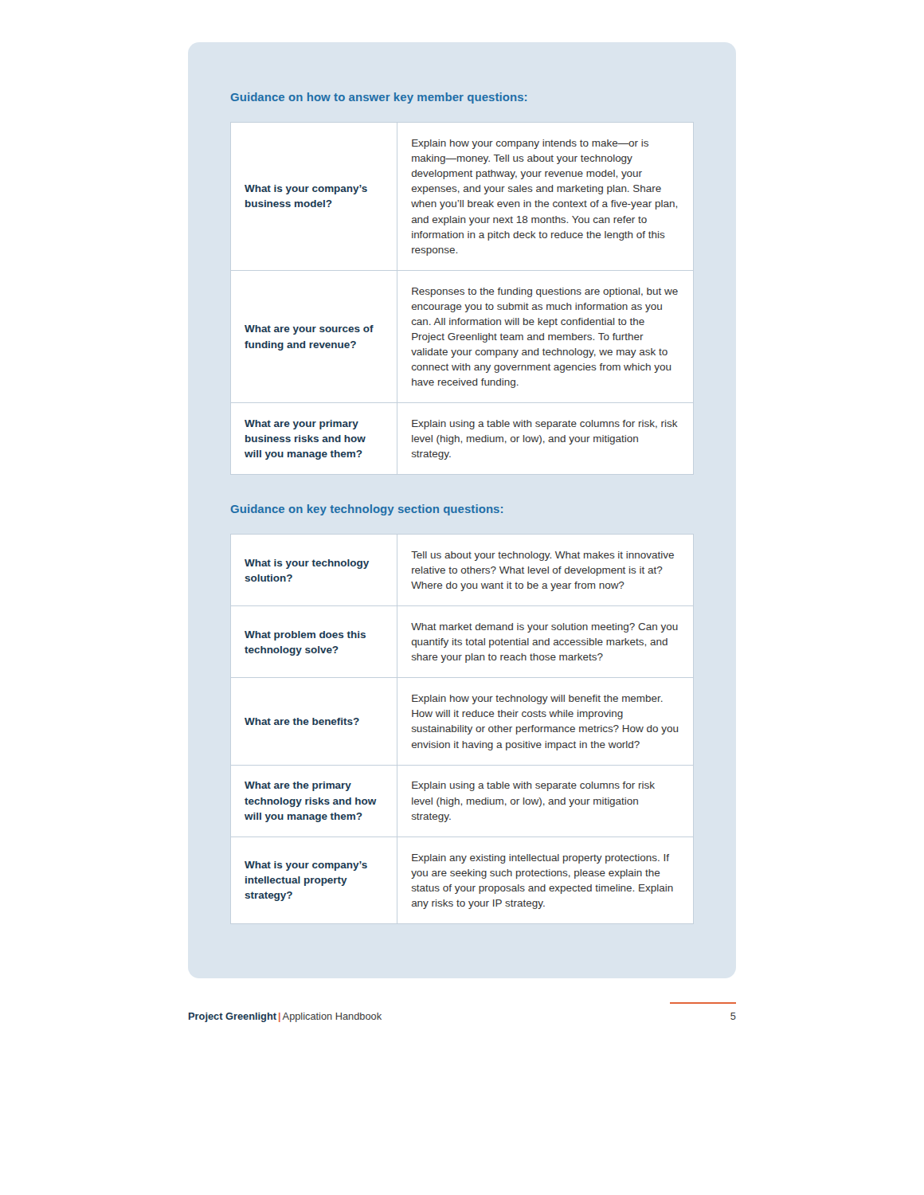Guidance on how to answer key member questions:
| What is your company’s business model? | Explain how your company intends to make—or is making—money. Tell us about your technology development pathway, your revenue model, your expenses, and your sales and marketing plan. Share when you’ll break even in the context of a five-year plan, and explain your next 18 months. You can refer to information in a pitch deck to reduce the length of this response. |
| What are your sources of funding and revenue? | Responses to the funding questions are optional, but we encourage you to submit as much information as you can. All information will be kept confidential to the Project Greenlight team and members. To further validate your company and technology, we may ask to connect with any government agencies from which you have received funding. |
| What are your primary business risks and how will you manage them? | Explain using a table with separate columns for risk, risk level (high, medium, or low), and your mitigation strategy. |
Guidance on key technology section questions:
| What is your technology solution? | Tell us about your technology. What makes it innovative relative to others? What level of development is it at? Where do you want it to be a year from now? |
| What problem does this technology solve? | What market demand is your solution meeting? Can you quantify its total potential and accessible markets, and share your plan to reach those markets? |
| What are the benefits? | Explain how your technology will benefit the member. How will it reduce their costs while improving sustainability or other performance metrics? How do you envision it having a positive impact in the world? |
| What are the primary technology risks and how will you manage them? | Explain using a table with separate columns for risk level (high, medium, or low), and your mitigation strategy. |
| What is your company’s intellectual property strategy? | Explain any existing intellectual property protections. If you are seeking such protections, please explain the status of your proposals and expected timeline. Explain any risks to your IP strategy. |
Project Greenlight|Application Handbook
5